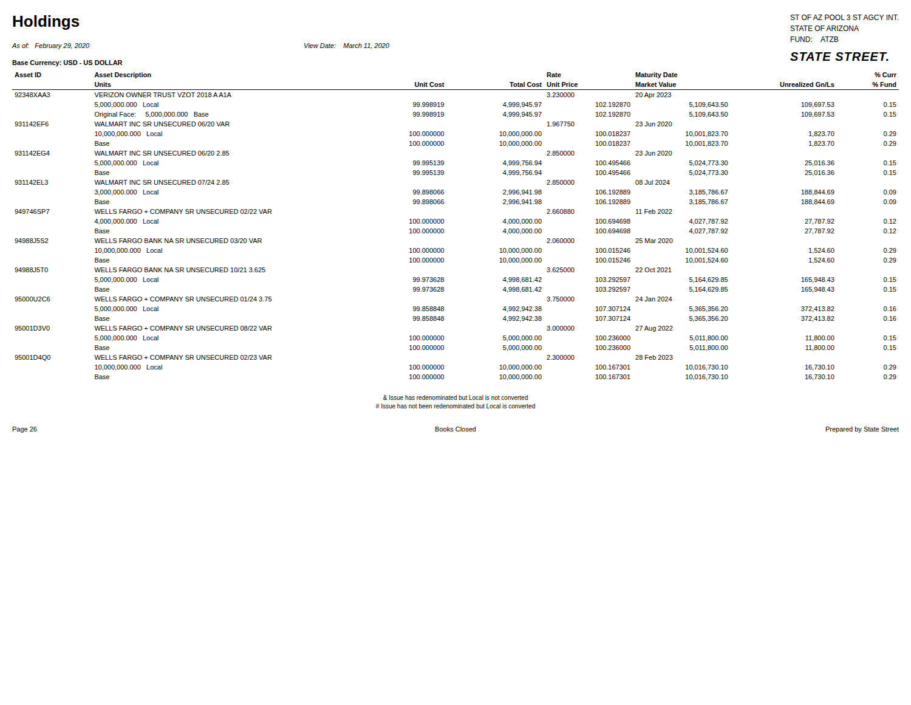Holdings
ST OF AZ POOL 3 ST AGCY INT.
STATE OF ARIZONA
FUND: ATZB
STATE STREET.
As of: February 29, 2020
View Date: March 11, 2020
Base Currency: USD - US DOLLAR
| Asset ID | Asset Description | | | Rate | Maturity Date | | % Curr |
| --- | --- | --- | --- | --- | --- | --- | --- |
| | Units | Unit Cost | Total Cost | Unit Price | Market Value | Unrealized Gn/Ls | % Fund |
| 92348XAA3 | VERIZON OWNER TRUST VZOT 2018 A A1A | 3.230000 | 20 Apr 2023 | | |
| | 5,000,000.000 Local | 99.998919 | 4,999,945.97 | 102.192870 | 5,109,643.50 | 109,697.53 | 0.15 |
| | Original Face: 5,000,000.000 Base | 99.998919 | 4,999,945.97 | 102.192870 | 5,109,643.50 | 109,697.53 | 0.15 |
| 931142EF6 | WALMART INC SR UNSECURED 06/20 VAR | 1.967750 | 23 Jun 2020 | | |
| | 10,000,000.000 Local | 100.000000 | 10,000,000.00 | 100.018237 | 10,001,823.70 | 1,823.70 | 0.29 |
| | Base | 100.000000 | 10,000,000.00 | 100.018237 | 10,001,823.70 | 1,823.70 | 0.29 |
| 931142EG4 | WALMART INC SR UNSECURED 06/20 2.85 | 2.850000 | 23 Jun 2020 | | |
| | 5,000,000.000 Local | 99.995139 | 4,999,756.94 | 100.495466 | 5,024,773.30 | 25,016.36 | 0.15 |
| | Base | 99.995139 | 4,999,756.94 | 100.495466 | 5,024,773.30 | 25,016.36 | 0.15 |
| 931142EL3 | WALMART INC SR UNSECURED 07/24 2.85 | 2.850000 | 08 Jul 2024 | | |
| | 3,000,000.000 Local | 99.898066 | 2,996,941.98 | 106.192889 | 3,185,786.67 | 188,844.69 | 0.09 |
| | Base | 99.898066 | 2,996,941.98 | 106.192889 | 3,185,786.67 | 188,844.69 | 0.09 |
| 949746SP7 | WELLS FARGO + COMPANY SR UNSECURED 02/22 VAR | 2.660880 | 11 Feb 2022 | | |
| | 4,000,000.000 Local | 100.000000 | 4,000,000.00 | 100.694698 | 4,027,787.92 | 27,787.92 | 0.12 |
| | Base | 100.000000 | 4,000,000.00 | 100.694698 | 4,027,787.92 | 27,787.92 | 0.12 |
| 94988J5S2 | WELLS FARGO BANK NA SR UNSECURED 03/20 VAR | 2.060000 | 25 Mar 2020 | | |
| | 10,000,000.000 Local | 100.000000 | 10,000,000.00 | 100.015246 | 10,001,524.60 | 1,524.60 | 0.29 |
| | Base | 100.000000 | 10,000,000.00 | 100.015246 | 10,001,524.60 | 1,524.60 | 0.29 |
| 94988J5T0 | WELLS FARGO BANK NA SR UNSECURED 10/21 3.625 | 3.625000 | 22 Oct 2021 | | |
| | 5,000,000.000 Local | 99.973628 | 4,998,681.42 | 103.292597 | 5,164,629.85 | 165,948.43 | 0.15 |
| | Base | 99.973628 | 4,998,681.42 | 103.292597 | 5,164,629.85 | 165,948.43 | 0.15 |
| 95000U2C6 | WELLS FARGO + COMPANY SR UNSECURED 01/24 3.75 | 3.750000 | 24 Jan 2024 | | |
| | 5,000,000.000 Local | 99.858848 | 4,992,942.38 | 107.307124 | 5,365,356.20 | 372,413.82 | 0.16 |
| | Base | 99.858848 | 4,992,942.38 | 107.307124 | 5,365,356.20 | 372,413.82 | 0.16 |
| 95001D3V0 | WELLS FARGO + COMPANY SR UNSECURED 08/22 VAR | 3.000000 | 27 Aug 2022 | | |
| | 5,000,000.000 Local | 100.000000 | 5,000,000.00 | 100.236000 | 5,011,800.00 | 11,800.00 | 0.15 |
| | Base | 100.000000 | 5,000,000.00 | 100.236000 | 5,011,800.00 | 11,800.00 | 0.15 |
| 95001D4Q0 | WELLS FARGO + COMPANY SR UNSECURED 02/23 VAR | 2.300000 | 28 Feb 2023 | | |
| | 10,000,000.000 Local | 100.000000 | 10,000,000.00 | 100.167301 | 10,016,730.10 | 16,730.10 | 0.29 |
| | Base | 100.000000 | 10,000,000.00 | 100.167301 | 10,016,730.10 | 16,730.10 | 0.29 |
& Issue has redenominated but Local is not converted
# Issue has not been redenominated but Local is converted
Page 26
Books Closed
Prepared by State Street